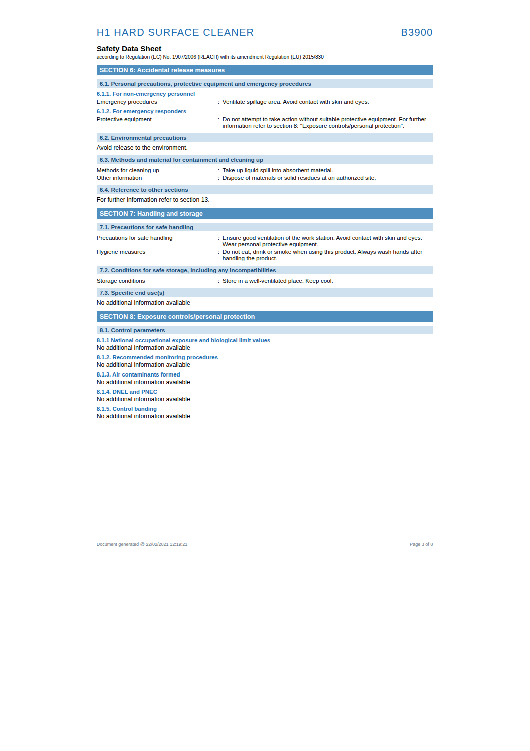H1 HARD SURFACE CLEANER B3900
Safety Data Sheet
according to Regulation (EC) No. 1907/2006 (REACH) with its amendment Regulation (EU) 2015/830
SECTION 6: Accidental release measures
6.1. Personal precautions, protective equipment and emergency procedures
6.1.1. For non-emergency personnel
| Emergency procedures | : | Ventilate spillage area. Avoid contact with skin and eyes. |
6.1.2. For emergency responders
| Protective equipment | : | Do not attempt to take action without suitable protective equipment. For further information refer to section 8: "Exposure controls/personal protection". |
6.2. Environmental precautions
Avoid release to the environment.
6.3. Methods and material for containment and cleaning up
| Methods for cleaning up | : | Take up liquid spill into absorbent material. |
| Other information | : | Dispose of materials or solid residues at an authorized site. |
6.4. Reference to other sections
For further information refer to section 13.
SECTION 7: Handling and storage
7.1. Precautions for safe handling
| Precautions for safe handling | : | Ensure good ventilation of the work station. Avoid contact with skin and eyes. Wear personal protective equipment. |
| Hygiene measures | : | Do not eat, drink or smoke when using this product. Always wash hands after handling the product. |
7.2. Conditions for safe storage, including any incompatibilities
| Storage conditions | : | Store in a well-ventilated place. Keep cool. |
7.3. Specific end use(s)
No additional information available
SECTION 8: Exposure controls/personal protection
8.1. Control parameters
8.1.1 National occupational exposure and biological limit values
No additional information available
8.1.2. Recommended monitoring procedures
No additional information available
8.1.3. Air contaminants formed
No additional information available
8.1.4. DNEL and PNEC
No additional information available
8.1.5. Control banding
No additional information available
Document generated @ 22/02/2021 12:19:21 Page 3 of 8